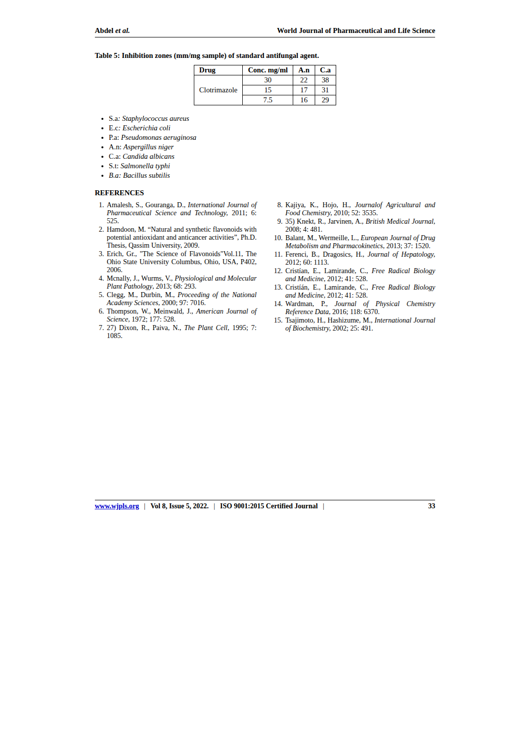Abdel et al.
World Journal of Pharmaceutical and Life Science
Table 5: Inhibition zones (mm/mg sample) of standard antifungal agent.
| Drug | Conc. mg/ml | A.n | C.a |
| --- | --- | --- | --- |
| Clotrimazole | 30 | 22 | 38 |
| 15 | 17 | 31 |
| 7.5 | 16 | 29 |
S.a: Staphylococcus aureus
E.c: Escherichia coli
P.a: Pseudomonas aeruginosa
A.n: Aspergillus niger
C.a: Candida albicans
S.t: Salmonella typhi
B.a: Bacillus subtilis
REFERENCES
Amalesh, S., Gouranga, D., International Journal of Pharmaceutical Science and Technology, 2011; 6: 525.
Hamdoon, M. “Natural and synthetic flavonoids with potential antioxidant and anticancer activities”, Ph.D. Thesis, Qassim University, 2009.
Erich, Gr., "The Science of Flavonoids"Vol.11, The Ohio State University Columbus, Ohio, USA, P402, 2006.
Mcnally, J., Wurms, V., Physiological and Molecular Plant Pathology, 2013; 68: 293.
Clegg, M., Durbin, M., Proceeding of the National Academy Sciences, 2000; 97: 7016.
Thompson, W., Meinwald, J., American Journal of Science, 1972; 177: 528.
27) Dixon, R., Paiva, N., The Plant Cell, 1995; 7: 1085.
Kajiya, K., Hojo, H., Journalof Agricultural and Food Chemistry, 2010; 52: 3535.
35) Knekt, R., Jarvinen, A., British Medical Journal, 2008; 4: 481.
Balant, M., Wermeille, L., European Journal of Drug Metabolism and Pharmacokinetics, 2013; 37: 1520.
Ferenci, B., Dragosics, H., Journal of Hepatology, 2012; 60: 1113.
Cristían, E., Lamirande, C., Free Radical Biology and Medicine, 2012; 41: 528.
Cristíán, E., Lamirande, C., Free Radical Biology and Medicine, 2012; 41: 528.
Wardman, P., Journal of Physical Chemistry Reference Data, 2016; 118: 6370.
Tsajimoto, H., Hashizume, M., International Journal of Biochemistry, 2002; 25: 491.
www.wjpls.org | Vol 8, Issue 5, 2022. | ISO 9001:2015 Certified Journal | 33